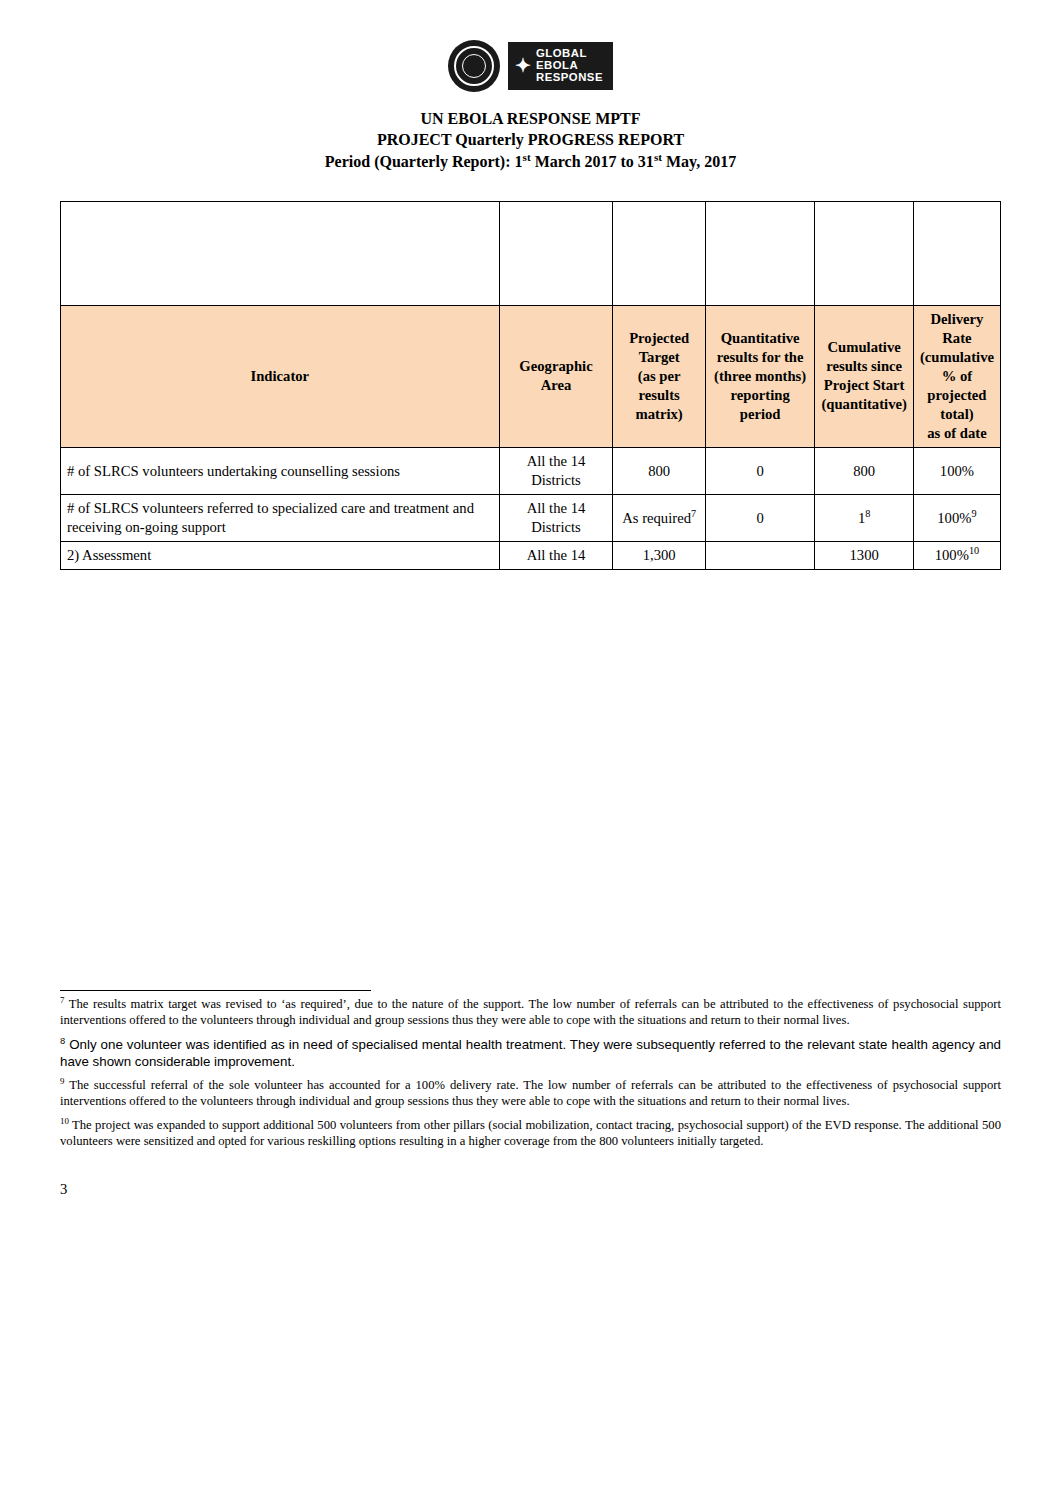✦ GLOBAL EBOLA RESPONSE
UN EBOLA RESPONSE MPTF
PROJECT Quarterly PROGRESS REPORT
Period (Quarterly Report): 1st March 2017 to 31st May, 2017
| Indicator | Geographic Area | Projected Target (as per results matrix) | Quantitative results for the (three months) reporting period | Cumulative results since Project Start (quantitative) | Delivery Rate (cumulative % of projected total) as of date |
| --- | --- | --- | --- | --- | --- |
| # of SLRCS volunteers undertaking counselling sessions | All the 14 Districts | 800 | 0 | 800 | 100% |
| # of SLRCS volunteers referred to specialized care and treatment and receiving on-going support | All the 14 Districts | As required 7 | 0 | 1 8 | 100% 9 |
| 2) Assessment | All the 14 | 1,300 | | 1300 | 100% 10 |
7 The results matrix target was revised to ‘as required’, due to the nature of the support. The low number of referrals can be attributed to the effectiveness of psychosocial support interventions offered to the volunteers through individual and group sessions thus they were able to cope with the situations and return to their normal lives.
8 Only one volunteer was identified as in need of specialised mental health treatment. They were subsequently referred to the relevant state health agency and have shown considerable improvement.
9 The successful referral of the sole volunteer has accounted for a 100% delivery rate. The low number of referrals can be attributed to the effectiveness of psychosocial support interventions offered to the volunteers through individual and group sessions thus they were able to cope with the situations and return to their normal lives.
10 The project was expanded to support additional 500 volunteers from other pillars (social mobilization, contact tracing, psychosocial support) of the EVD response. The additional 500 volunteers were sensitized and opted for various reskilling options resulting in a higher coverage from the 800 volunteers initially targeted.
3